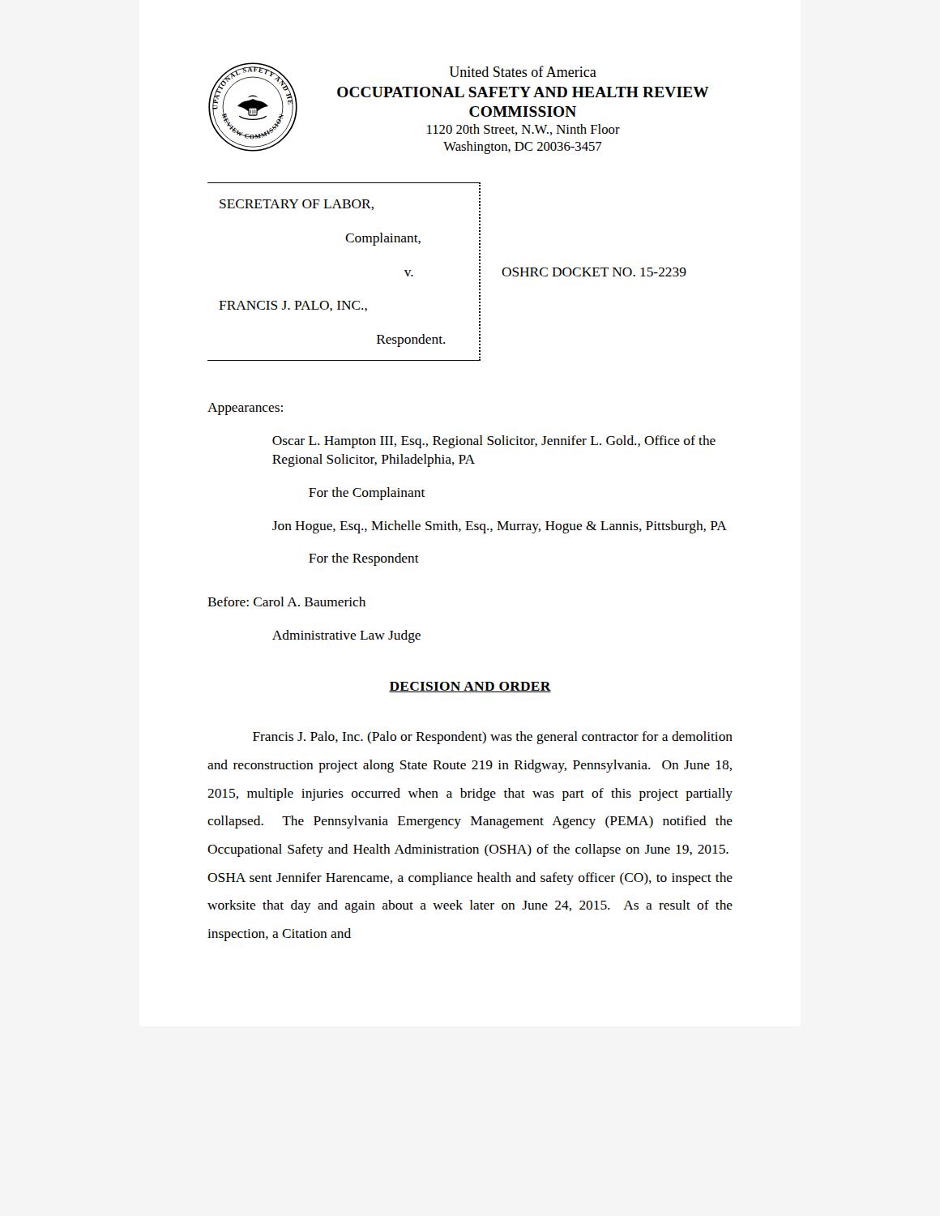OCCUPATIONAL SAFETY AND HEALTH REVIEW COMMISSION
United States of America
OCCUPATIONAL SAFETY AND HEALTH REVIEW COMMISSION
1120 20th Street, N.W., Ninth Floor
Washington, DC 20036-3457
SECRETARY OF LABOR,
Complainant,
v.
FRANCIS J. PALO, INC.,
Respondent.
OSHRC DOCKET NO. 15-2239
Appearances:
Oscar L. Hampton III, Esq., Regional Solicitor, Jennifer L. Gold., Office of the Regional Solicitor, Philadelphia, PA
For the Complainant
Jon Hogue, Esq., Michelle Smith, Esq., Murray, Hogue & Lannis, Pittsburgh, PA
For the Respondent
Before: Carol A. Baumerich
Administrative Law Judge
DECISION AND ORDER
Francis J. Palo, Inc. (Palo or Respondent) was the general contractor for a demolition and reconstruction project along State Route 219 in Ridgway, Pennsylvania. On June 18, 2015, multiple injuries occurred when a bridge that was part of this project partially collapsed. The Pennsylvania Emergency Management Agency (PEMA) notified the Occupational Safety and Health Administration (OSHA) of the collapse on June 19, 2015. OSHA sent Jennifer Harencame, a compliance health and safety officer (CO), to inspect the worksite that day and again about a week later on June 24, 2015. As a result of the inspection, a Citation and